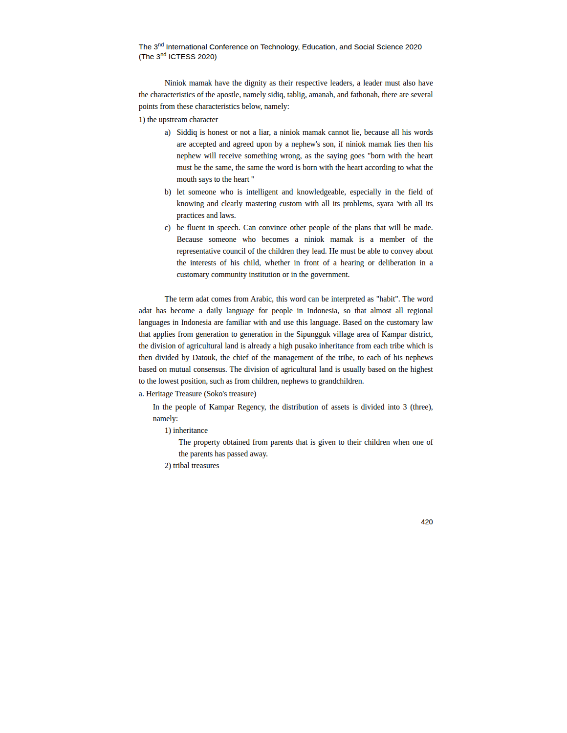The 3nd International Conference on Technology, Education, and Social Science 2020 (The 3nd ICTESS 2020)
Niniok mamak have the dignity as their respective leaders, a leader must also have the characteristics of the apostle, namely sidiq, tablig, amanah, and fathonah, there are several points from these characteristics below, namely:
1) the upstream character
a) Siddiq is honest or not a liar, a niniok mamak cannot lie, because all his words are accepted and agreed upon by a nephew's son, if niniok mamak lies then his nephew will receive something wrong, as the saying goes "born with the heart must be the same, the same the word is born with the heart according to what the mouth says to the heart "
b) let someone who is intelligent and knowledgeable, especially in the field of knowing and clearly mastering custom with all its problems, syara 'with all its practices and laws.
c) be fluent in speech. Can convince other people of the plans that will be made. Because someone who becomes a niniok mamak is a member of the representative council of the children they lead. He must be able to convey about the interests of his child, whether in front of a hearing or deliberation in a customary community institution or in the government.
The term adat comes from Arabic, this word can be interpreted as "habit". The word adat has become a daily language for people in Indonesia, so that almost all regional languages in Indonesia are familiar with and use this language. Based on the customary law that applies from generation to generation in the Sipungguk village area of Kampar district, the division of agricultural land is already a high pusako inheritance from each tribe which is then divided by Datouk, the chief of the management of the tribe, to each of his nephews based on mutual consensus. The division of agricultural land is usually based on the highest to the lowest position, such as from children, nephews to grandchildren.
a. Heritage Treasure (Soko's treasure)
In the people of Kampar Regency, the distribution of assets is divided into 3 (three), namely:
1) inheritance
The property obtained from parents that is given to their children when one of the parents has passed away.
2) tribal treasures
420